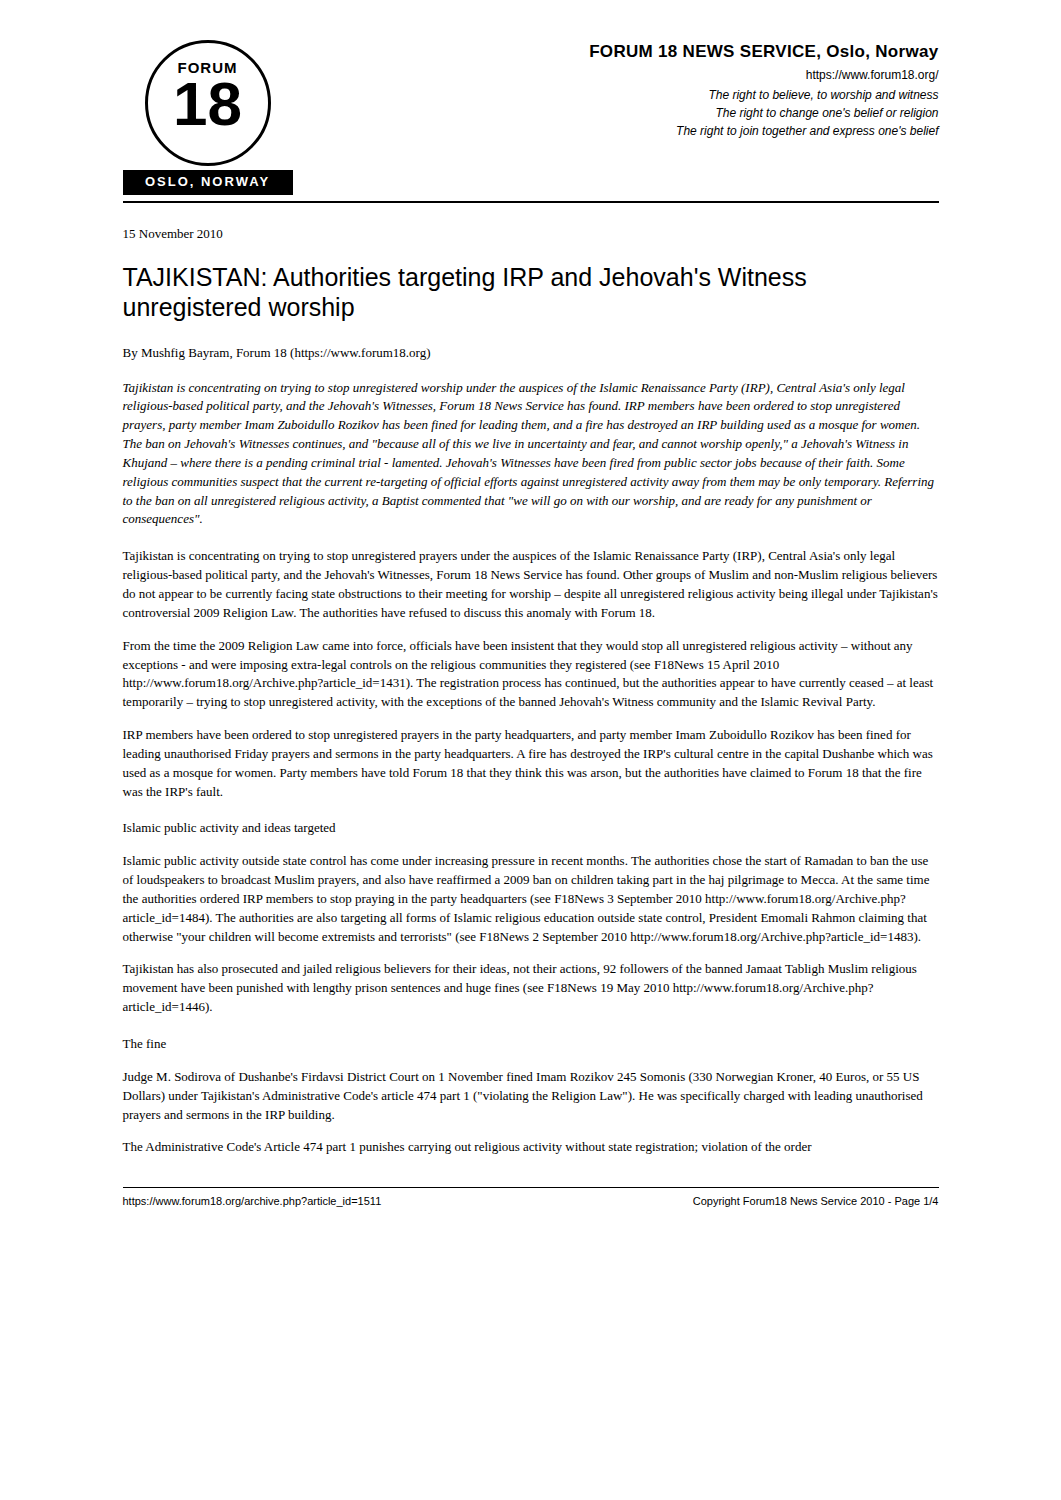FORUM
18
OSLO, NORWAY
FORUM 18 NEWS SERVICE, Oslo, Norway
https://www.forum18.org/
The right to believe, to worship and witness
The right to change one's belief or religion
The right to join together and express one's belief
15 November 2010
TAJIKISTAN: Authorities targeting IRP and Jehovah's Witness unregistered worship
By Mushfig Bayram, Forum 18 (https://www.forum18.org)
Tajikistan is concentrating on trying to stop unregistered worship under the auspices of the Islamic Renaissance Party (IRP), Central Asia's only legal religious-based political party, and the Jehovah's Witnesses, Forum 18 News Service has found. IRP members have been ordered to stop unregistered prayers, party member Imam Zuboidullo Rozikov has been fined for leading them, and a fire has destroyed an IRP building used as a mosque for women. The ban on Jehovah's Witnesses continues, and "because all of this we live in uncertainty and fear, and cannot worship openly," a Jehovah's Witness in Khujand – where there is a pending criminal trial - lamented. Jehovah's Witnesses have been fired from public sector jobs because of their faith. Some religious communities suspect that the current re-targeting of official efforts against unregistered activity away from them may be only temporary. Referring to the ban on all unregistered religious activity, a Baptist commented that "we will go on with our worship, and are ready for any punishment or consequences".
Tajikistan is concentrating on trying to stop unregistered prayers under the auspices of the Islamic Renaissance Party (IRP), Central Asia's only legal religious-based political party, and the Jehovah's Witnesses, Forum 18 News Service has found. Other groups of Muslim and non-Muslim religious believers do not appear to be currently facing state obstructions to their meeting for worship – despite all unregistered religious activity being illegal under Tajikistan's controversial 2009 Religion Law. The authorities have refused to discuss this anomaly with Forum 18.
From the time the 2009 Religion Law came into force, officials have been insistent that they would stop all unregistered religious activity – without any exceptions - and were imposing extra-legal controls on the religious communities they registered (see F18News 15 April 2010 http://www.forum18.org/Archive.php?article_id=1431). The registration process has continued, but the authorities appear to have currently ceased – at least temporarily – trying to stop unregistered activity, with the exceptions of the banned Jehovah's Witness community and the Islamic Revival Party.
IRP members have been ordered to stop unregistered prayers in the party headquarters, and party member Imam Zuboidullo Rozikov has been fined for leading unauthorised Friday prayers and sermons in the party headquarters. A fire has destroyed the IRP's cultural centre in the capital Dushanbe which was used as a mosque for women. Party members have told Forum 18 that they think this was arson, but the authorities have claimed to Forum 18 that the fire was the IRP's fault.
Islamic public activity and ideas targeted
Islamic public activity outside state control has come under increasing pressure in recent months. The authorities chose the start of Ramadan to ban the use of loudspeakers to broadcast Muslim prayers, and also have reaffirmed a 2009 ban on children taking part in the haj pilgrimage to Mecca. At the same time the authorities ordered IRP members to stop praying in the party headquarters (see F18News 3 September 2010 http://www.forum18.org/Archive.php?article_id=1484). The authorities are also targeting all forms of Islamic religious education outside state control, President Emomali Rahmon claiming that otherwise "your children will become extremists and terrorists" (see F18News 2 September 2010 http://www.forum18.org/Archive.php?article_id=1483).
Tajikistan has also prosecuted and jailed religious believers for their ideas, not their actions, 92 followers of the banned Jamaat Tabligh Muslim religious movement have been punished with lengthy prison sentences and huge fines (see F18News 19 May 2010 http://www.forum18.org/Archive.php?article_id=1446).
The fine
Judge M. Sodirova of Dushanbe's Firdavsi District Court on 1 November fined Imam Rozikov 245 Somonis (330 Norwegian Kroner, 40 Euros, or 55 US Dollars) under Tajikistan's Administrative Code's article 474 part 1 ("violating the Religion Law"). He was specifically charged with leading unauthorised prayers and sermons in the IRP building.
The Administrative Code's Article 474 part 1 punishes carrying out religious activity without state registration; violation of the order
https://www.forum18.org/archive.php?article_id=1511 Copyright Forum18 News Service 2010 - Page 1/4